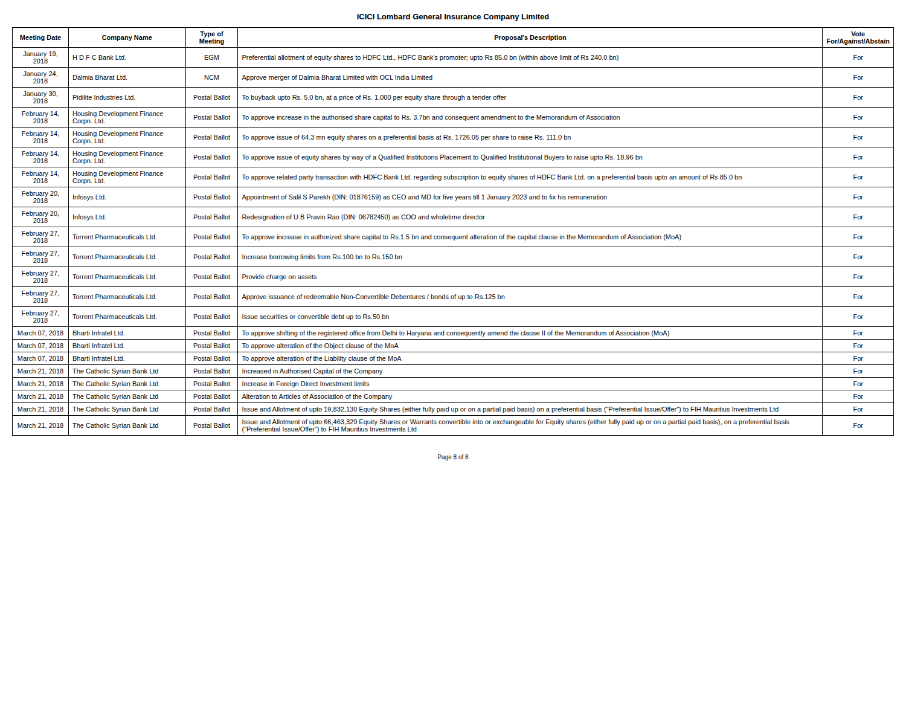ICICI Lombard General Insurance Company Limited
| Meeting Date | Company Name | Type of Meeting | Proposal's Description | Vote For/Against/Abstain |
| --- | --- | --- | --- | --- |
| January 19, 2018 | H D F C Bank Ltd. | EGM | Preferential allotment of equity shares to HDFC Ltd., HDFC Bank's promoter; upto Rs 85.0 bn (within above limit of Rs 240.0 bn) | For |
| January 24, 2018 | Dalmia Bharat Ltd. | NCM | Approve merger of Dalmia Bharat Limited with OCL India Limited | For |
| January 30, 2018 | Pidilite Industries Ltd. | Postal Ballot | To buyback upto Rs. 5.0 bn, at a price of Rs. 1,000 per equity share through a tender offer | For |
| February 14, 2018 | Housing Development Finance Corpn. Ltd. | Postal Ballot | To approve increase in the authorised share capital to Rs. 3.7bn and consequent amendment to the Memorandum of Association | For |
| February 14, 2018 | Housing Development Finance Corpn. Ltd. | Postal Ballot | To approve issue of 64.3 mn equity shares on a preferential basis at Rs. 1726.05 per share to raise Rs. 111.0 bn | For |
| February 14, 2018 | Housing Development Finance Corpn. Ltd. | Postal Ballot | To approve issue of equity shares by way of a Qualified Institutions Placement to Qualified Institutional Buyers to raise upto Rs. 18.96 bn | For |
| February 14, 2018 | Housing Development Finance Corpn. Ltd. | Postal Ballot | To approve related party transaction with HDFC Bank Ltd. regarding subscription to equity shares of HDFC Bank Ltd. on a preferential basis upto an amount of Rs 85.0 bn | For |
| February 20, 2018 | Infosys Ltd. | Postal Ballot | Appointment of Salil S Parekh (DIN: 01876159) as CEO and MD for five years till 1 January 2023 and to fix his remuneration | For |
| February 20, 2018 | Infosys Ltd. | Postal Ballot | Redesignation of U B Pravin Rao (DIN: 06782450) as COO and wholetime director | For |
| February 27, 2018 | Torrent Pharmaceuticals Ltd. | Postal Ballot | To approve increase in authorized share capital to Rs.1.5 bn and consequent alteration of the capital clause in the Memorandum of Association (MoA) | For |
| February 27, 2018 | Torrent Pharmaceuticals Ltd. | Postal Ballot | Increase borrowing limits from Rs.100 bn to Rs.150 bn | For |
| February 27, 2018 | Torrent Pharmaceuticals Ltd. | Postal Ballot | Provide charge on assets | For |
| February 27, 2018 | Torrent Pharmaceuticals Ltd. | Postal Ballot | Approve issuance of redeemable Non-Convertible Debentures / bonds of up to Rs.125 bn | For |
| February 27, 2018 | Torrent Pharmaceuticals Ltd. | Postal Ballot | Issue securities or convertible debt up to Rs.50 bn | For |
| March 07, 2018 | Bharti Infratel Ltd. | Postal Ballot | To approve shifting of the registered office from Delhi to Haryana and consequently amend the clause II of the Memorandum of Association (MoA) | For |
| March 07, 2018 | Bharti Infratel Ltd. | Postal Ballot | To approve alteration of the Object clause of the MoA | For |
| March 07, 2018 | Bharti Infratel Ltd. | Postal Ballot | To approve alteration of the Liability clause of the MoA | For |
| March 21, 2018 | The Catholic Syrian Bank Ltd | Postal Ballot | Increased in Authorised Capital of the Company | For |
| March 21, 2018 | The Catholic Syrian Bank Ltd | Postal Ballot | Increase in Foreign Direct Investment limits | For |
| March 21, 2018 | The Catholic Syrian Bank Ltd | Postal Ballot | Alteration to Articles of Association of the Company | For |
| March 21, 2018 | The Catholic Syrian Bank Ltd | Postal Ballot | Issue and Allotment of upto 19,832,130 Equity Shares (either fully paid up or on a partial paid basis) on a preferential basis ("Preferential Issue/Offer") to FIH Mauritius Investments Ltd | For |
| March 21, 2018 | The Catholic Syrian Bank Ltd | Postal Ballot | Issue and Allotment of upto 66,463,329 Equity Shares or Warrants convertible into or exchangeable for Equity shares (either fully paid up or on a partial paid basis), on a preferential basis ("Preferential Issue/Offer") to FIH Mauritius Investments Ltd | For |
Page 8 of 8